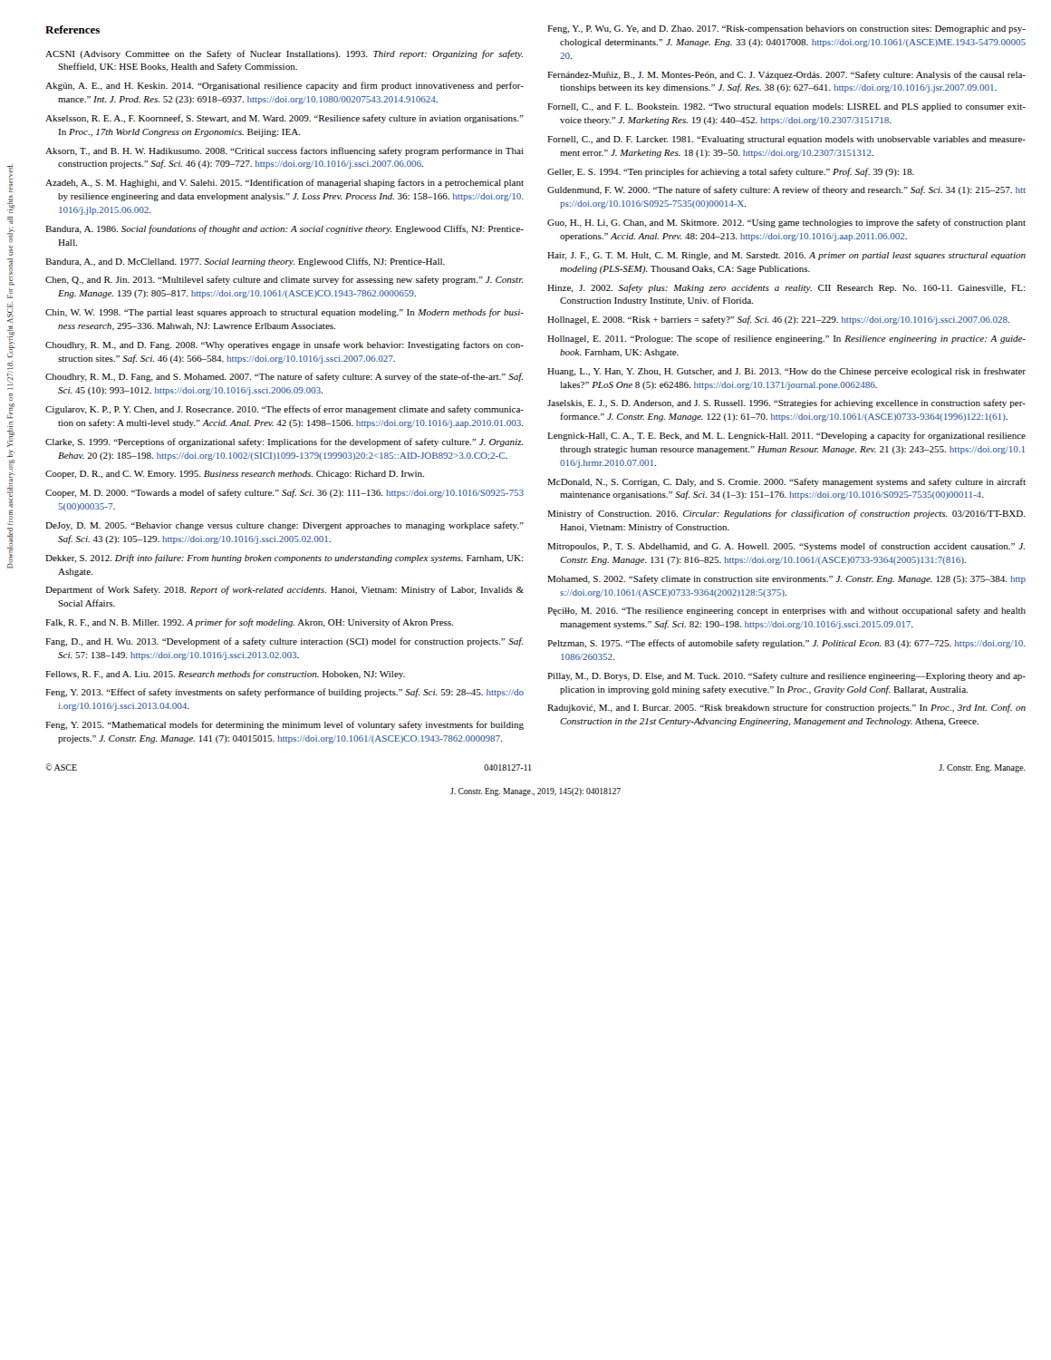Downloaded from ascelibrary.org by Yingbin Feng on 11/27/18. Copyright ASCE. For personal use only; all rights reserved.
References
ACSNI (Advisory Committee on the Safety of Nuclear Installations). 1993. Third report: Organizing for safety. Sheffield, UK: HSE Books, Health and Safety Commission.
Akgün, A. E., and H. Keskin. 2014. “Organisational resilience capacity and firm product innovativeness and performance.” Int. J. Prod. Res. 52 (23): 6918–6937. https://doi.org/10.1080/00207543.2014.910624.
Akselsson, R. E. A., F. Koornneef, S. Stewart, and M. Ward. 2009. “Resilience safety culture in aviation organisations.” In Proc., 17th World Congress on Ergonomics. Beijing: IEA.
Aksorn, T., and B. H. W. Hadikusumo. 2008. “Critical success factors influencing safety program performance in Thai construction projects.” Saf. Sci. 46 (4): 709–727. https://doi.org/10.1016/j.ssci.2007.06.006.
Azadeh, A., S. M. Haghighi, and V. Salehi. 2015. “Identification of managerial shaping factors in a petrochemical plant by resilience engineering and data envelopment analysis.” J. Loss Prev. Process Ind. 36: 158–166. https://doi.org/10.1016/j.jlp.2015.06.002.
Bandura, A. 1986. Social foundations of thought and action: A social cognitive theory. Englewood Cliffs, NJ: Prentice-Hall.
Bandura, A., and D. McClelland. 1977. Social learning theory. Englewood Cliffs, NJ: Prentice-Hall.
Chen, Q., and R. Jin. 2013. “Multilevel safety culture and climate survey for assessing new safety program.” J. Constr. Eng. Manage. 139 (7): 805–817. https://doi.org/10.1061/(ASCE)CO.1943-7862.0000659.
Chin, W. W. 1998. “The partial least squares approach to structural equation modeling.” In Modern methods for business research, 295–336. Mahwah, NJ: Lawrence Erlbaum Associates.
Choudhry, R. M., and D. Fang. 2008. “Why operatives engage in unsafe work behavior: Investigating factors on construction sites.” Saf. Sci. 46 (4): 566–584. https://doi.org/10.1016/j.ssci.2007.06.027.
Choudhry, R. M., D. Fang, and S. Mohamed. 2007. “The nature of safety culture: A survey of the state-of-the-art.” Saf. Sci. 45 (10): 993–1012. https://doi.org/10.1016/j.ssci.2006.09.003.
Cigularov, K. P., P. Y. Chen, and J. Rosecrance. 2010. “The effects of error management climate and safety communication on safety: A multi-level study.” Accid. Anal. Prev. 42 (5): 1498–1506. https://doi.org/10.1016/j.aap.2010.01.003.
Clarke, S. 1999. “Perceptions of organizational safety: Implications for the development of safety culture.” J. Organiz. Behav. 20 (2): 185–198. https://doi.org/10.1002/(SICI)1099-1379(199903)20:2<185::AID-JOB892>3.0.CO;2-C.
Cooper, D. R., and C. W. Emory. 1995. Business research methods. Chicago: Richard D. Irwin.
Cooper, M. D. 2000. “Towards a model of safety culture.” Saf. Sci. 36 (2): 111–136. https://doi.org/10.1016/S0925-7535(00)00035-7.
DeJoy, D. M. 2005. “Behavior change versus culture change: Divergent approaches to managing workplace safety.” Saf. Sci. 43 (2): 105–129. https://doi.org/10.1016/j.ssci.2005.02.001.
Dekker, S. 2012. Drift into failure: From hunting broken components to understanding complex systems. Farnham, UK: Ashgate.
Department of Work Safety. 2018. Report of work-related accidents. Hanoi, Vietnam: Ministry of Labor, Invalids & Social Affairs.
Falk, R. F., and N. B. Miller. 1992. A primer for soft modeling. Akron, OH: University of Akron Press.
Fang, D., and H. Wu. 2013. “Development of a safety culture interaction (SCI) model for construction projects.” Saf. Sci. 57: 138–149. https://doi.org/10.1016/j.ssci.2013.02.003.
Fellows, R. F., and A. Liu. 2015. Research methods for construction. Hoboken, NJ: Wiley.
Feng, Y. 2013. “Effect of safety investments on safety performance of building projects.” Saf. Sci. 59: 28–45. https://doi.org/10.1016/j.ssci.2013.04.004.
Feng, Y. 2015. “Mathematical models for determining the minimum level of voluntary safety investments for building projects.” J. Constr. Eng. Manage. 141 (7): 04015015. https://doi.org/10.1061/(ASCE)CO.1943-7862.0000987.
Feng, Y., P. Wu, G. Ye, and D. Zhao. 2017. “Risk-compensation behaviors on construction sites: Demographic and psychological determinants.” J. Manage. Eng. 33 (4): 04017008. https://doi.org/10.1061/(ASCE)ME.1943-5479.0000520.
Fernández-Muñiz, B., J. M. Montes-Peón, and C. J. Vázquez-Ordás. 2007. “Safety culture: Analysis of the causal relationships between its key dimensions.” J. Saf. Res. 38 (6): 627–641. https://doi.org/10.1016/j.jsr.2007.09.001.
Fornell, C., and F. L. Bookstein. 1982. “Two structural equation models: LISREL and PLS applied to consumer exit-voice theory.” J. Marketing Res. 19 (4): 440–452. https://doi.org/10.2307/3151718.
Fornell, C., and D. F. Larcker. 1981. “Evaluating structural equation models with unobservable variables and measurement error.” J. Marketing Res. 18 (1): 39–50. https://doi.org/10.2307/3151312.
Geller, E. S. 1994. “Ten principles for achieving a total safety culture.” Prof. Saf. 39 (9): 18.
Guldenmund, F. W. 2000. “The nature of safety culture: A review of theory and research.” Saf. Sci. 34 (1): 215–257. https://doi.org/10.1016/S0925-7535(00)00014-X.
Guo, H., H. Li, G. Chan, and M. Skitmore. 2012. “Using game technologies to improve the safety of construction plant operations.” Accid. Anal. Prev. 48: 204–213. https://doi.org/10.1016/j.aap.2011.06.002.
Hair, J. F., G. T. M. Hult, C. M. Ringle, and M. Sarstedt. 2016. A primer on partial least squares structural equation modeling (PLS-SEM). Thousand Oaks, CA: Sage Publications.
Hinze, J. 2002. Safety plus: Making zero accidents a reality. CII Research Rep. No. 160-11. Gainesville, FL: Construction Industry Institute, Univ. of Florida.
Hollnagel, E. 2008. “Risk + barriers = safety?” Saf. Sci. 46 (2): 221–229. https://doi.org/10.1016/j.ssci.2007.06.028.
Hollnagel, E. 2011. “Prologue: The scope of resilience engineering.” In Resilience engineering in practice: A guidebook. Farnham, UK: Ashgate.
Huang, L., Y. Han, Y. Zhou, H. Gutscher, and J. Bi. 2013. “How do the Chinese perceive ecological risk in freshwater lakes?” PLoS One 8 (5): e62486. https://doi.org/10.1371/journal.pone.0062486.
Jaselskis, E. J., S. D. Anderson, and J. S. Russell. 1996. “Strategies for achieving excellence in construction safety performance.” J. Constr. Eng. Manage. 122 (1): 61–70. https://doi.org/10.1061/(ASCE)0733-9364(1996)122:1(61).
Lengnick-Hall, C. A., T. E. Beck, and M. L. Lengnick-Hall. 2011. “Developing a capacity for organizational resilience through strategic human resource management.” Human Resour. Manage. Rev. 21 (3): 243–255. https://doi.org/10.1016/j.hrmr.2010.07.001.
McDonald, N., S. Corrigan, C. Daly, and S. Cromie. 2000. “Safety management systems and safety culture in aircraft maintenance organisations.” Saf. Sci. 34 (1–3): 151–176. https://doi.org/10.1016/S0925-7535(00)00011-4.
Ministry of Construction. 2016. Circular: Regulations for classification of construction projects. 03/2016/TT-BXD. Hanoi, Vietnam: Ministry of Construction.
Mitropoulos, P., T. S. Abdelhamid, and G. A. Howell. 2005. “Systems model of construction accident causation.” J. Constr. Eng. Manage. 131 (7): 816–825. https://doi.org/10.1061/(ASCE)0733-9364(2005)131:7(816).
Mohamed, S. 2002. “Safety climate in construction site environments.” J. Constr. Eng. Manage. 128 (5): 375–384. https://doi.org/10.1061/(ASCE)0733-9364(2002)128:5(375).
Pęciłło, M. 2016. “The resilience engineering concept in enterprises with and without occupational safety and health management systems.” Saf. Sci. 82: 190–198. https://doi.org/10.1016/j.ssci.2015.09.017.
Peltzman, S. 1975. “The effects of automobile safety regulation.” J. Political Econ. 83 (4): 677–725. https://doi.org/10.1086/260352.
Pillay, M., D. Borys, D. Else, and M. Tuck. 2010. “Safety culture and resilience engineering—Exploring theory and application in improving gold mining safety executive.” In Proc., Gravity Gold Conf. Ballarat, Australia.
Radujković, M., and I. Burcar. 2005. “Risk breakdown structure for construction projects.” In Proc., 3rd Int. Conf. on Construction in the 21st Century-Advancing Engineering, Management and Technology. Athena, Greece.
© ASCE
04018127-11
J. Constr. Eng. Manage.
J. Constr. Eng. Manage., 2019, 145(2): 04018127